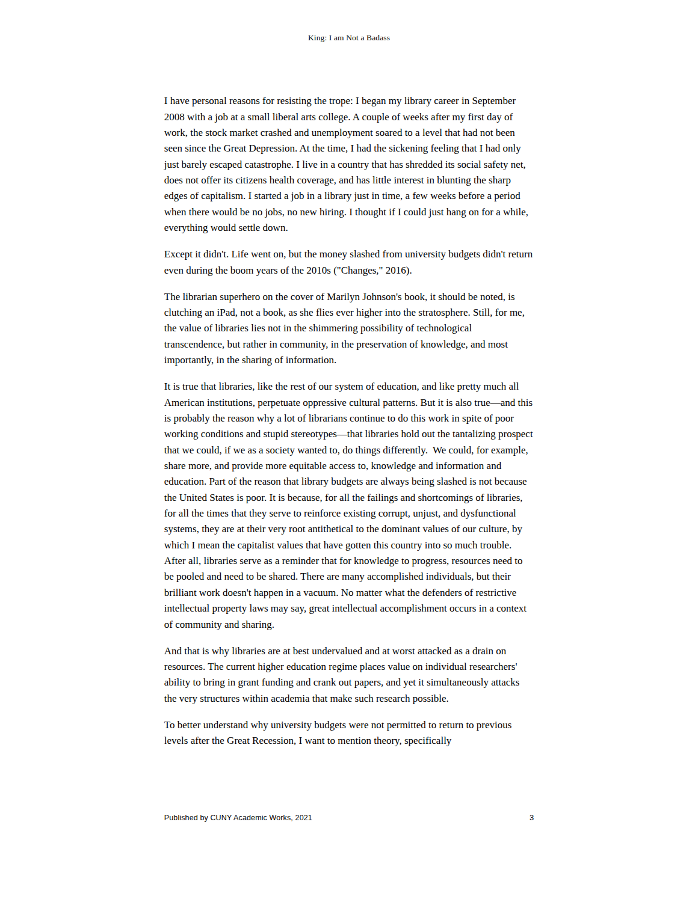King: I am Not a Badass
I have personal reasons for resisting the trope: I began my library career in September 2008 with a job at a small liberal arts college. A couple of weeks after my first day of work, the stock market crashed and unemployment soared to a level that had not been seen since the Great Depression. At the time, I had the sickening feeling that I had only just barely escaped catastrophe. I live in a country that has shredded its social safety net, does not offer its citizens health coverage, and has little interest in blunting the sharp edges of capitalism. I started a job in a library just in time, a few weeks before a period when there would be no jobs, no new hiring. I thought if I could just hang on for a while, everything would settle down.
Except it didn't. Life went on, but the money slashed from university budgets didn't return even during the boom years of the 2010s ("Changes," 2016).
The librarian superhero on the cover of Marilyn Johnson's book, it should be noted, is clutching an iPad, not a book, as she flies ever higher into the stratosphere. Still, for me, the value of libraries lies not in the shimmering possibility of technological transcendence, but rather in community, in the preservation of knowledge, and most importantly, in the sharing of information.
It is true that libraries, like the rest of our system of education, and like pretty much all American institutions, perpetuate oppressive cultural patterns. But it is also true—and this is probably the reason why a lot of librarians continue to do this work in spite of poor working conditions and stupid stereotypes—that libraries hold out the tantalizing prospect that we could, if we as a society wanted to, do things differently. We could, for example, share more, and provide more equitable access to, knowledge and information and education. Part of the reason that library budgets are always being slashed is not because the United States is poor. It is because, for all the failings and shortcomings of libraries, for all the times that they serve to reinforce existing corrupt, unjust, and dysfunctional systems, they are at their very root antithetical to the dominant values of our culture, by which I mean the capitalist values that have gotten this country into so much trouble. After all, libraries serve as a reminder that for knowledge to progress, resources need to be pooled and need to be shared. There are many accomplished individuals, but their brilliant work doesn't happen in a vacuum. No matter what the defenders of restrictive intellectual property laws may say, great intellectual accomplishment occurs in a context of community and sharing.
And that is why libraries are at best undervalued and at worst attacked as a drain on resources. The current higher education regime places value on individual researchers' ability to bring in grant funding and crank out papers, and yet it simultaneously attacks the very structures within academia that make such research possible.
To better understand why university budgets were not permitted to return to previous levels after the Great Recession, I want to mention theory, specifically
Published by CUNY Academic Works, 2021 3